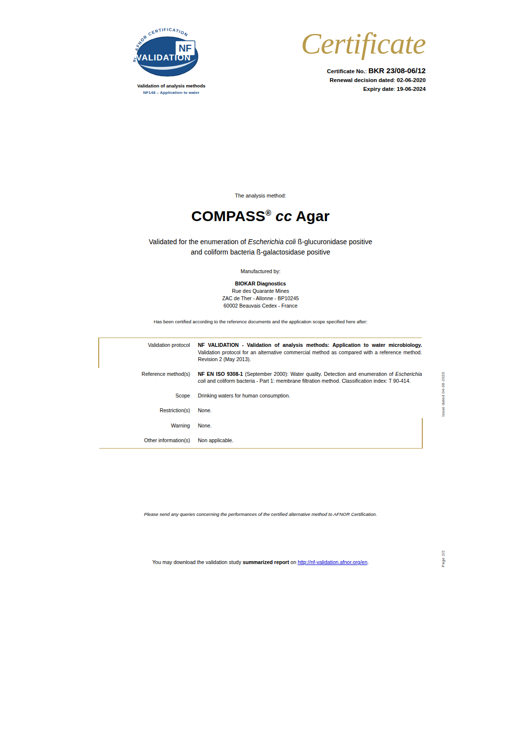NF VALIDATION AFNOR CERTIFICATION BY
Validation of analysis methods
NF148 – Application to water
Certificate
Certificate No.: BKR 23/08-06/12
Renewal decision dated: 02-06-2020
Expiry date: 19-06-2024
The analysis method:
COMPASS® cc Agar
Validated for the enumeration of Escherichia coli ß-glucuronidase positive
and coliform bacteria ß-galactosidase positive
Manufactured by:
BIOKAR Diagnostics
Rue des Quarante Mines
ZAC de Ther - Allonne - BP10245
60002 Beauvais Cedex - France
Has been certified according to the reference documents and the application scope specified here after:
| Validation protocol | NF VALIDATION - Validation of analysis methods: Application to water microbiology. Validation protocol for an alternative commercial method as compared with a reference method. Revision 2 (May 2013). |
| Reference method(s) | NF EN ISO 9308-1 (September 2000): Water quality. Detection and enumeration of Escherichia coli and coliform bacteria - Part 1: membrane filtration method. Classification index: T 90-414. |
| Scope | Drinking waters for human consumption. |
| Restriction(s) | None. |
| Warning | None. |
| Other information(s) | Non applicable. |
Please send any queries concerning the performances of the certified alternative method to AFNOR Certification.
You may download the validation study summarized report on http://nf-validation.afnor.org/en.
Issue dated 04-06-2020
Page 2/2